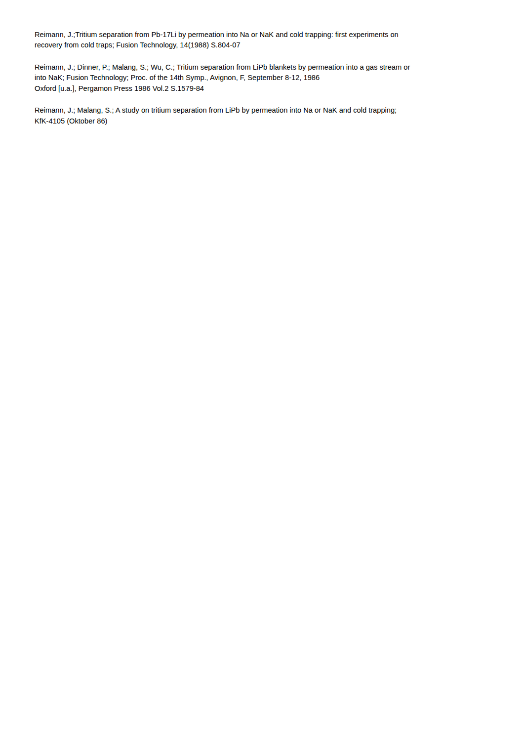Reimann, J.;Tritium separation from Pb-17Li by permeation into Na or NaK and cold trapping: first experiments on recovery from cold traps; Fusion Technology, 14(1988) S.804-07
Reimann, J.; Dinner, P.; Malang, S.; Wu, C.; Tritium separation from LiPb blankets by permeation into a gas stream or into NaK; Fusion Technology; Proc. of the 14th Symp., Avignon, F, September 8-12, 1986
Oxford [u.a.], Pergamon Press 1986 Vol.2 S.1579-84
Reimann, J.; Malang, S.; A study on tritium separation from LiPb by permeation into Na or NaK and cold trapping; KfK-4105 (Oktober 86)